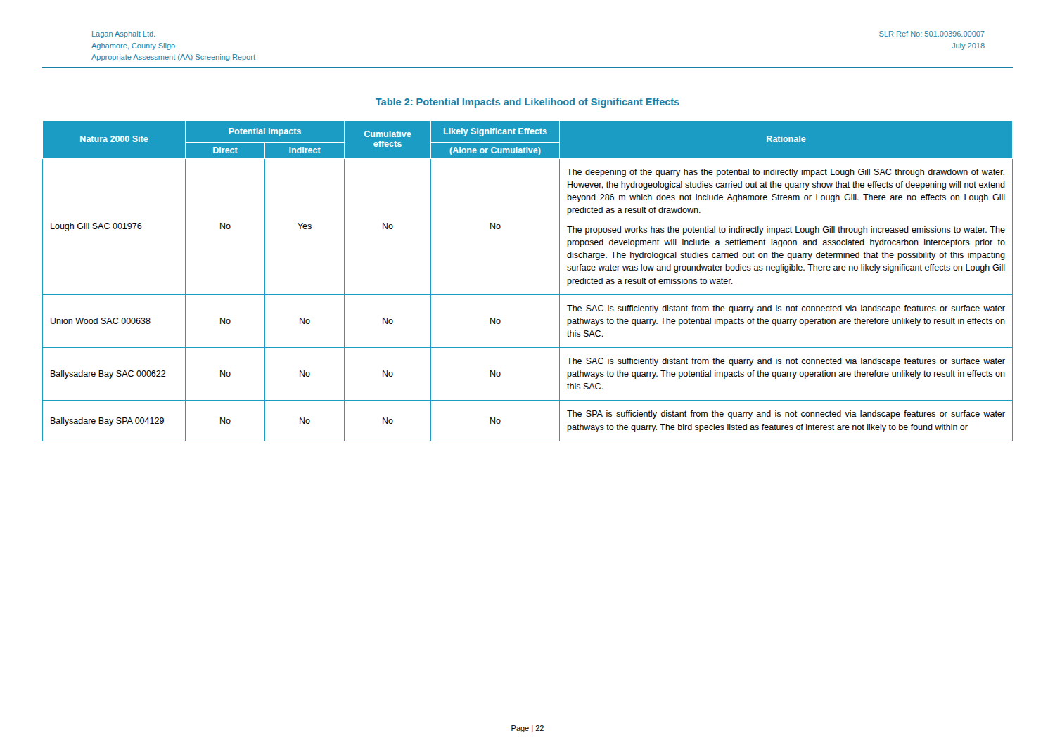Lagan Asphalt Ltd.
Aghamore, County Sligo
Appropriate Assessment (AA) Screening Report
SLR Ref No: 501.00396.00007
July 2018
Table 2: Potential Impacts and Likelihood of Significant Effects
| Natura 2000 Site | Potential Impacts | Cumulative effects | Likely Significant Effects | Rationale |
| --- | --- | --- | --- | --- |
| Direct | Indirect | (Alone or Cumulative) |
| Lough Gill SAC 001976 | No | Yes | No | No | The deepening of the quarry has the potential to indirectly impact Lough Gill SAC through drawdown of water. However, the hydrogeological studies carried out at the quarry show that the effects of deepening will not extend beyond 286 m which does not include Aghamore Stream or Lough Gill. There are no effects on Lough Gill predicted as a result of drawdown. The proposed works has the potential to indirectly impact Lough Gill through increased emissions to water. The proposed development will include a settlement lagoon and associated hydrocarbon interceptors prior to discharge. The hydrological studies carried out on the quarry determined that the possibility of this impacting surface water was low and groundwater bodies as negligible. There are no likely significant effects on Lough Gill predicted as a result of emissions to water. |
| Union Wood SAC 000638 | No | No | No | No | The SAC is sufficiently distant from the quarry and is not connected via landscape features or surface water pathways to the quarry. The potential impacts of the quarry operation are therefore unlikely to result in effects on this SAC. |
| Ballysadare Bay SAC 000622 | No | No | No | No | The SAC is sufficiently distant from the quarry and is not connected via landscape features or surface water pathways to the quarry. The potential impacts of the quarry operation are therefore unlikely to result in effects on this SAC. |
| Ballysadare Bay SPA 004129 | No | No | No | No | The SPA is sufficiently distant from the quarry and is not connected via landscape features or surface water pathways to the quarry. The bird species listed as features of interest are not likely to be found within or |
Page | 22